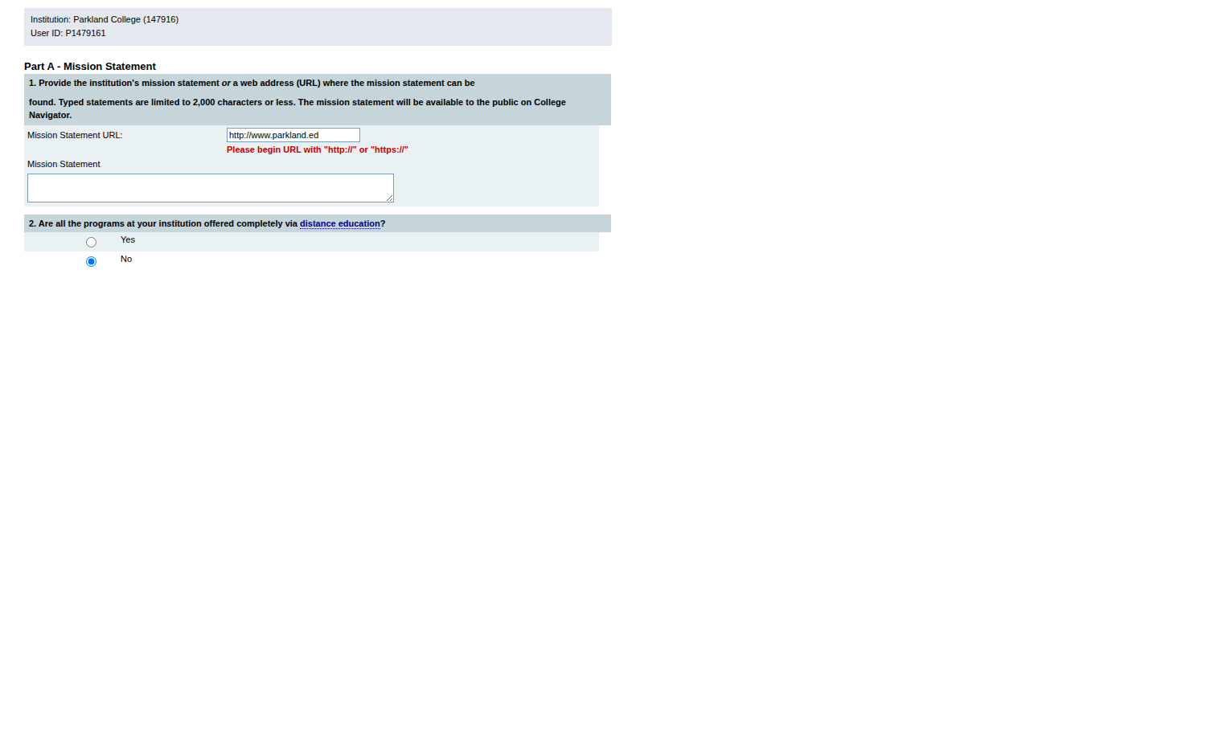Institution: Parkland College (147916)
User ID: P1479161
Part A - Mission Statement
1. Provide the institution's mission statement or a web address (URL) where the mission statement can be
found. Typed statements are limited to 2,000 characters or less. The mission statement will be available to the public on College Navigator.
| Mission Statement URL: | Please begin URL with "http://" or "https://" | |
| Mission Statement |
2. Are all the programs at your institution offered completely via distance education?
| | | Yes |
| | | No |